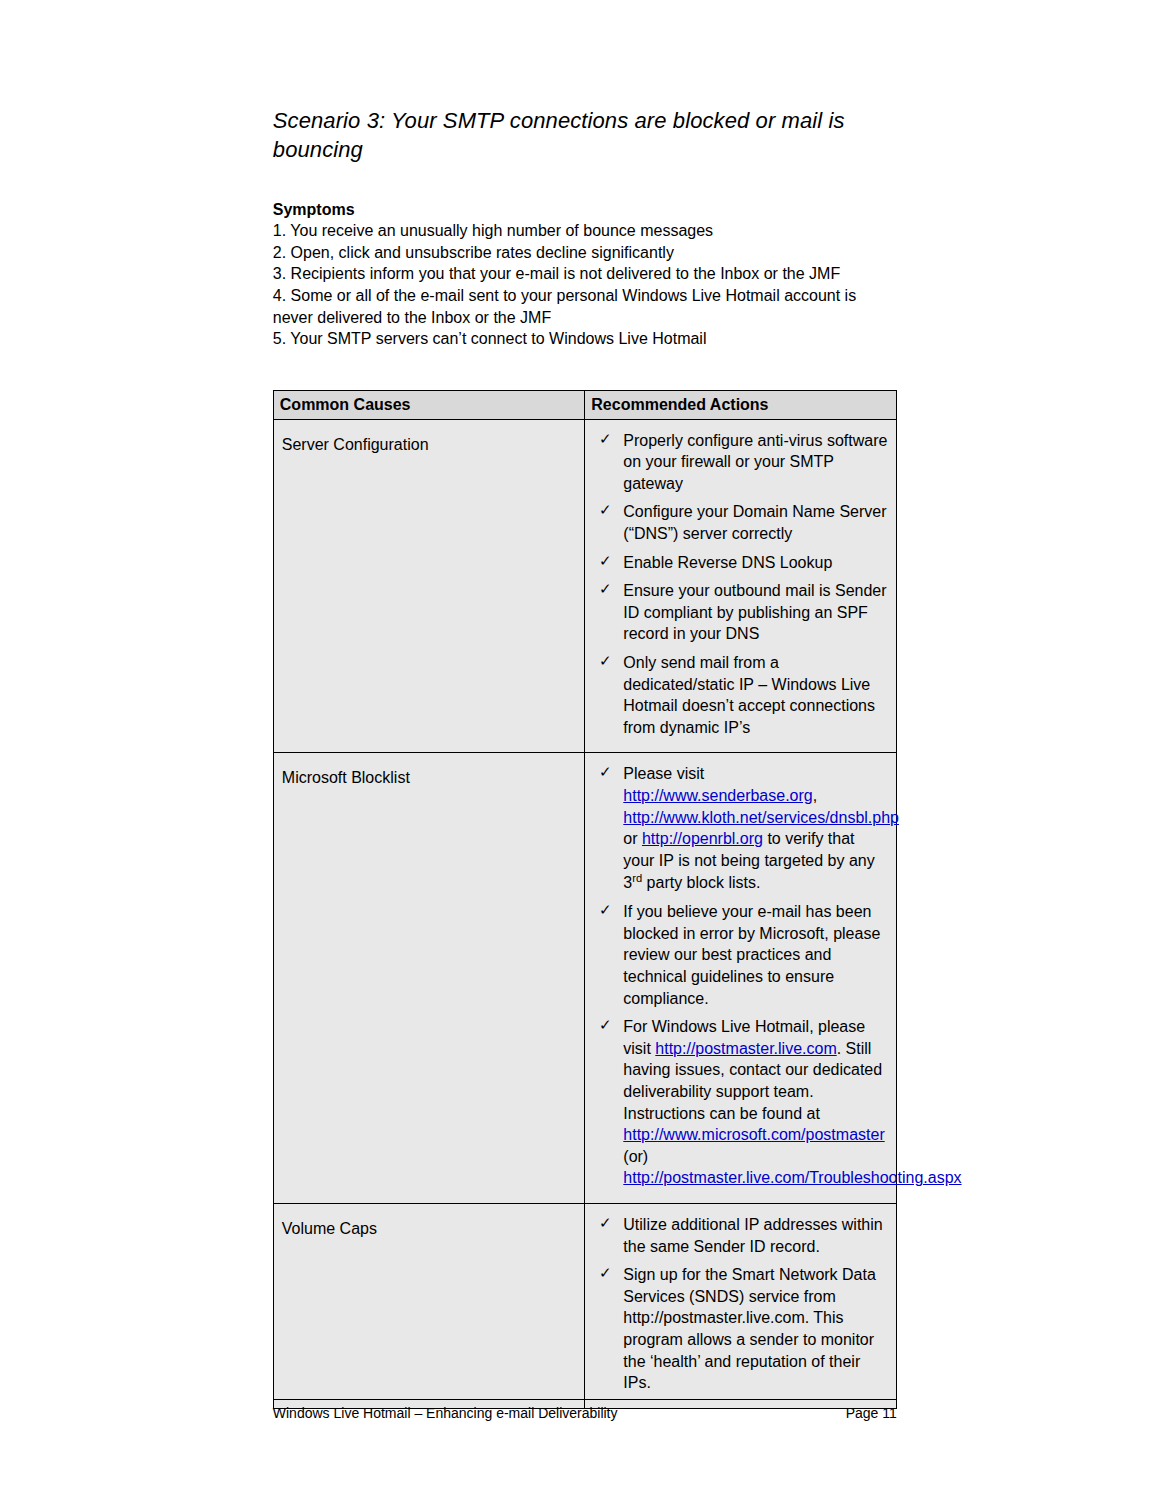Scenario 3: Your SMTP connections are blocked or mail is bouncing
Symptoms
1. You receive an unusually high number of bounce messages
2. Open, click and unsubscribe rates decline significantly
3. Recipients inform you that your e-mail is not delivered to the Inbox or the JMF
4. Some or all of the e-mail sent to your personal Windows Live Hotmail account is never delivered to the Inbox or the JMF
5. Your SMTP servers can’t connect to Windows Live Hotmail
| Common Causes | Recommended Actions |
| --- | --- |
| Server Configuration | Properly configure anti-virus software on your firewall or your SMTP gateway Configure your Domain Name Server (“DNS”) server correctly Enable Reverse DNS Lookup Ensure your outbound mail is Sender ID compliant by publishing an SPF record in your DNS Only send mail from a dedicated/static IP – Windows Live Hotmail doesn’t accept connections from dynamic IP’s |
| Microsoft Blocklist | Please visit http://www.senderbase.org , http://www.kloth.net/services/dnsbl.php or http://openrbl.org to verify that your IP is not being targeted by any 3 rd party block lists. If you believe your e-mail has been blocked in error by Microsoft, please review our best practices and technical guidelines to ensure compliance. For Windows Live Hotmail, please visit http://postmaster.live.com . Still having issues, contact our dedicated deliverability support team. Instructions can be found at http://www.microsoft.com/postmaster (or) http://postmaster.live.com/Troubleshooting.aspx |
| Volume Caps | Utilize additional IP addresses within the same Sender ID record. Sign up for the Smart Network Data Services (SNDS) service from http://postmaster.live.com. This program allows a sender to monitor the ‘health’ and reputation of their IPs. |
Windows Live Hotmail – Enhancing e-mail Deliverability Page 11